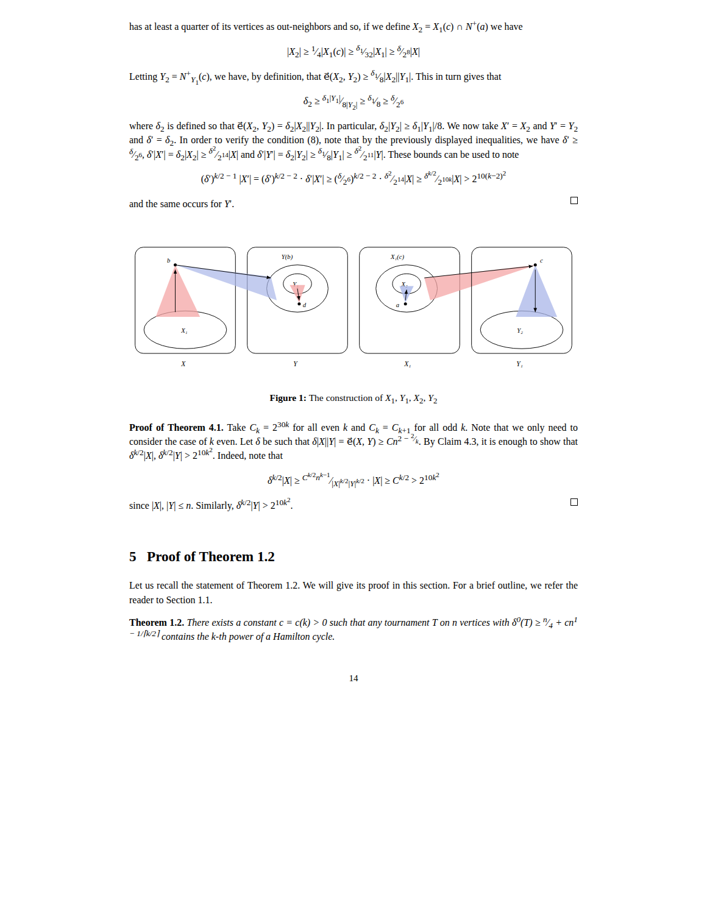has at least a quarter of its vertices as out-neighbors and so, if we define X2 = X1(c) ∩ N+(a) we have
|X2| ≥ 1⁄4|X1(c)| ≥ δ1⁄32|X1| ≥ δ⁄28|X|
Letting Y2 = N+Y1(c), we have, by definition, that e⃗(X2, Y2) ≥ δ1⁄8|X2||Y1|. This in turn gives that
δ2 ≥ δ1|Y1|⁄8|Y2| ≥ δ1⁄8 ≥ δ⁄26
where δ2 is defined so that e⃗(X2, Y2) = δ2|X2||Y2|. In particular, δ2|Y2| ≥ δ1|Y1|/8. We now take X′ = X2 and Y′ = Y2 and δ′ = δ2. In order to verify the condition (8), note that by the previously displayed inequalities, we have δ′ ≥ δ⁄26, δ′|X′| = δ2|X2| ≥ δ2⁄214|X| and δ′|Y′| = δ2|Y2| ≥ δ1⁄8|Y1| ≥ δ2⁄211|Y|. These bounds can be used to note
(δ′)k/2 − 1 |X′| = (δ′)k/2 − 2 · δ′|X′| ≥ (δ⁄26)k/2 − 2 · δ2⁄214|X| ≥ δk/2⁄210k|X| > 210(k−2)2
and the same occurs for Y′.
X₁ b X Y(b) Y₁ d Y X₁(c) X₂ a X₁ Y₂ c Y₁
Figure 1: The construction of X1, Y1, X2, Y2
Proof of Theorem 4.1. Take Ck = 230k for all even k and Ck = Ck+1 for all odd k. Note that we only need to consider the case of k even. Let δ be such that δ|X||Y| = e⃗(X, Y) ≥ Cn2 − 2⁄k. By Claim 4.3, it is enough to show that δk/2|X|, δk/2|Y| > 210k2. Indeed, note that
δk/2|X| ≥ Ck/2nk−1⁄|X|k/2|Y|k/2 · |X| ≥ Ck/2 > 210k2
since |X|, |Y| ≤ n. Similarly, δk/2|Y| > 210k2.
5 Proof of Theorem 1.2
Let us recall the statement of Theorem 1.2. We will give its proof in this section. For a brief outline, we refer the reader to Section 1.1.
Theorem 1.2. There exists a constant c = c(k) > 0 such that any tournament T on n vertices with δ0(T) ≥ n⁄4 + cn1 − 1/⌈k/2⌉ contains the k-th power of a Hamilton cycle.
14